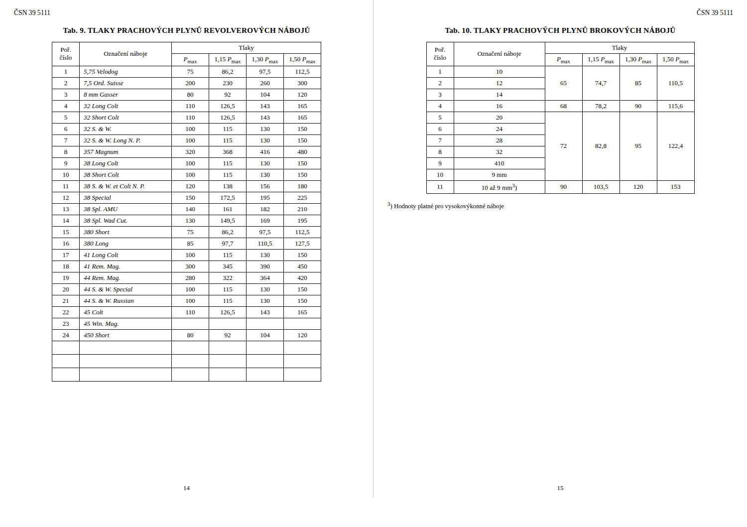ČSN 39 5111
Tab. 9. TLAKY PRACHOVÝCH PLYNŮ REVOLVEROVÝCH NÁBOJŮ
| Poř. číslo | Označení náboje | Tlaky |
| --- | --- | --- |
| P max | 1,15 P max | 1,30 P max | 1,50 P max |
| 1 | 5,75 Velodog | 75 | 86,2 | 97,5 | 112,5 |
| 2 | 7,5 Ord. Suisse | 200 | 230 | 260 | 300 |
| 3 | 8 mm Gasser | 80 | 92 | 104 | 120 |
| 4 | 32 Long Colt | 110 | 126,5 | 143 | 165 |
| 5 | 32 Short Colt | 110 | 126,5 | 143 | 165 |
| 6 | 32 S. & W. | 100 | 115 | 130 | 150 |
| 7 | 32 S. & W. Long N. P. | 100 | 115 | 130 | 150 |
| 8 | 357 Magnum | 320 | 368 | 416 | 480 |
| 9 | 38 Long Colt | 100 | 115 | 130 | 150 |
| 10 | 38 Short Colt | 100 | 115 | 130 | 150 |
| 11 | 38 S. & W. et Colt N. P. | 120 | 138 | 156 | 180 |
| 12 | 38 Special | 150 | 172,5 | 195 | 225 |
| 13 | 38 Spl. AMU | 140 | 161 | 182 | 210 |
| 14 | 38 Spl. Wad Cut. | 130 | 149,5 | 169 | 195 |
| 15 | 380 Short | 75 | 86,2 | 97,5 | 112,5 |
| 16 | 380 Long | 85 | 97,7 | 110,5 | 127,5 |
| 17 | 41 Long Colt | 100 | 115 | 130 | 150 |
| 18 | 41 Rem. Mag. | 300 | 345 | 390 | 450 |
| 19 | 44 Rem. Mag. | 280 | 322 | 364 | 420 |
| 20 | 44 S. & W. Special | 100 | 115 | 130 | 150 |
| 21 | 44 S. & W. Russian | 100 | 115 | 130 | 150 |
| 22 | 45 Colt | 110 | 126,5 | 143 | 165 |
| 23 | 45 Win. Mag. | | | | |
| 24 | 450 Short | 80 | 92 | 104 | 120 |
14
ČSN 39 5111
Tab. 10. TLAKY PRACHOVÝCH PLYNŮ BROKOVÝCH NÁBOJŮ
| Poř. číslo | Označení náboje | Tlaky |
| --- | --- | --- |
| P max | 1,15 P max | 1,30 P max | 1,50 P max |
| 1 | 10 | 65 | 74,7 | 85 | 110,5 |
| 2 | 12 |
| 3 | 14 |
| 4 | 16 | 68 | 78,2 | 90 | 115,6 |
| 5 | 20 | 72 | 82,8 | 95 | 122,4 |
| 6 | 24 |
| 7 | 28 |
| 8 | 32 |
| 9 | 410 |
| 10 | 9 mm |
| 11 | 10 až 9 mm 3 ) | 90 | 103,5 | 120 | 153 |
3) Hodnoty platné pro vysokovýkonné náboje
15